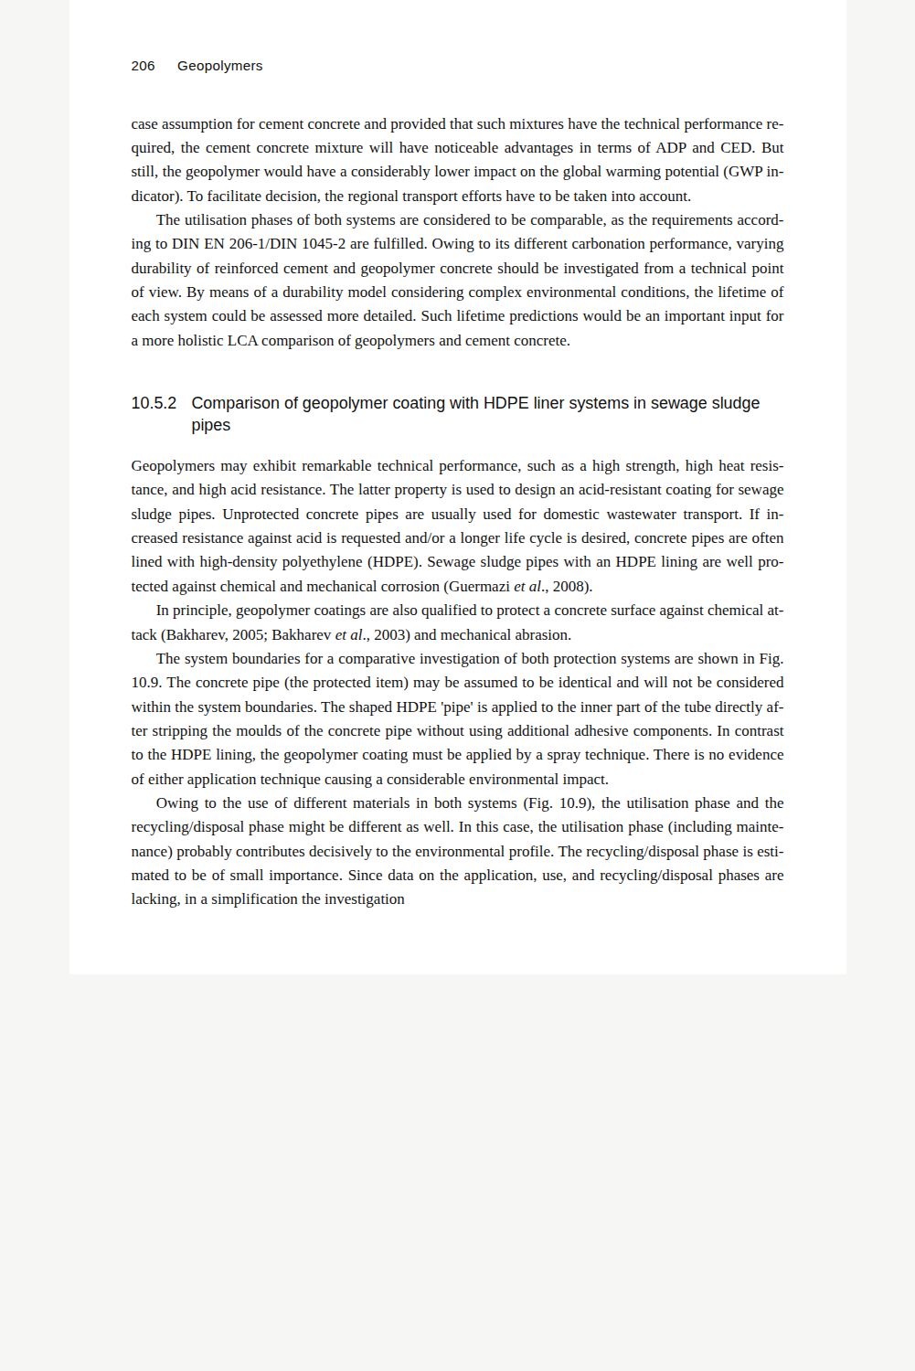206 Geopolymers
case assumption for cement concrete and provided that such mixtures have the technical performance required, the cement concrete mixture will have noticeable advantages in terms of ADP and CED. But still, the geopolymer would have a considerably lower impact on the global warming potential (GWP indicator). To facilitate decision, the regional transport efforts have to be taken into account.
The utilisation phases of both systems are considered to be comparable, as the requirements according to DIN EN 206-1/DIN 1045-2 are fulfilled. Owing to its different carbonation performance, varying durability of reinforced cement and geopolymer concrete should be investigated from a technical point of view. By means of a durability model considering complex environmental conditions, the lifetime of each system could be assessed more detailed. Such lifetime predictions would be an important input for a more holistic LCA comparison of geopolymers and cement concrete.
10.5.2 Comparison of geopolymer coating with HDPE liner systems in sewage sludge pipes
Geopolymers may exhibit remarkable technical performance, such as a high strength, high heat resistance, and high acid resistance. The latter property is used to design an acid-resistant coating for sewage sludge pipes. Unprotected concrete pipes are usually used for domestic wastewater transport. If increased resistance against acid is requested and/or a longer life cycle is desired, concrete pipes are often lined with high-density polyethylene (HDPE). Sewage sludge pipes with an HDPE lining are well protected against chemical and mechanical corrosion (Guermazi et al., 2008).
In principle, geopolymer coatings are also qualified to protect a concrete surface against chemical attack (Bakharev, 2005; Bakharev et al., 2003) and mechanical abrasion.
The system boundaries for a comparative investigation of both protection systems are shown in Fig. 10.9. The concrete pipe (the protected item) may be assumed to be identical and will not be considered within the system boundaries. The shaped HDPE 'pipe' is applied to the inner part of the tube directly after stripping the moulds of the concrete pipe without using additional adhesive components. In contrast to the HDPE lining, the geopolymer coating must be applied by a spray technique. There is no evidence of either application technique causing a considerable environmental impact.
Owing to the use of different materials in both systems (Fig. 10.9), the utilisation phase and the recycling/disposal phase might be different as well. In this case, the utilisation phase (including maintenance) probably contributes decisively to the environmental profile. The recycling/disposal phase is estimated to be of small importance. Since data on the application, use, and recycling/disposal phases are lacking, in a simplification the investigation